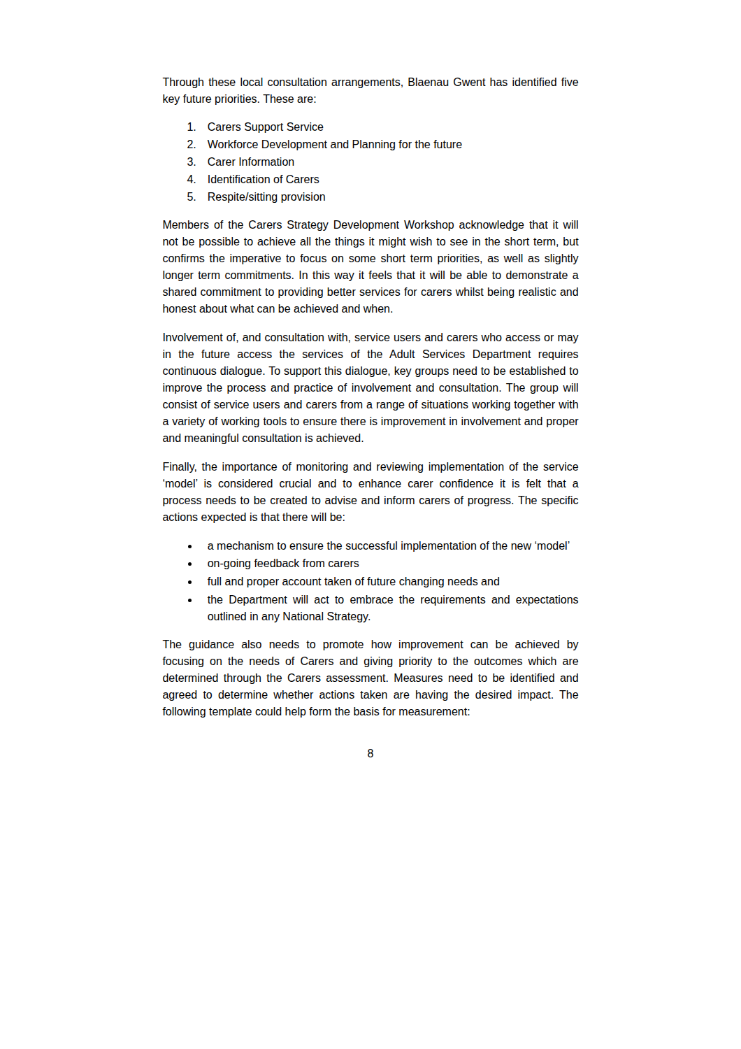Through these local consultation arrangements, Blaenau Gwent has identified five key future priorities. These are:
Carers Support Service
Workforce Development and Planning for the future
Carer Information
Identification of Carers
Respite/sitting provision
Members of the Carers Strategy Development Workshop acknowledge that it will not be possible to achieve all the things it might wish to see in the short term, but confirms the imperative to focus on some short term priorities, as well as slightly longer term commitments. In this way it feels that it will be able to demonstrate a shared commitment to providing better services for carers whilst being realistic and honest about what can be achieved and when.
Involvement of, and consultation with, service users and carers who access or may in the future access the services of the Adult Services Department requires continuous dialogue. To support this dialogue, key groups need to be established to improve the process and practice of involvement and consultation. The group will consist of service users and carers from a range of situations working together with a variety of working tools to ensure there is improvement in involvement and proper and meaningful consultation is achieved.
Finally, the importance of monitoring and reviewing implementation of the service ‘model’ is considered crucial and to enhance carer confidence it is felt that a process needs to be created to advise and inform carers of progress. The specific actions expected is that there will be:
a mechanism to ensure the successful implementation of the new ‘model’
on-going feedback from carers
full and proper account taken of future changing needs and
the Department will act to embrace the requirements and expectations outlined in any National Strategy.
The guidance also needs to promote how improvement can be achieved by focusing on the needs of Carers and giving priority to the outcomes which are determined through the Carers assessment. Measures need to be identified and agreed to determine whether actions taken are having the desired impact. The following template could help form the basis for measurement:
8